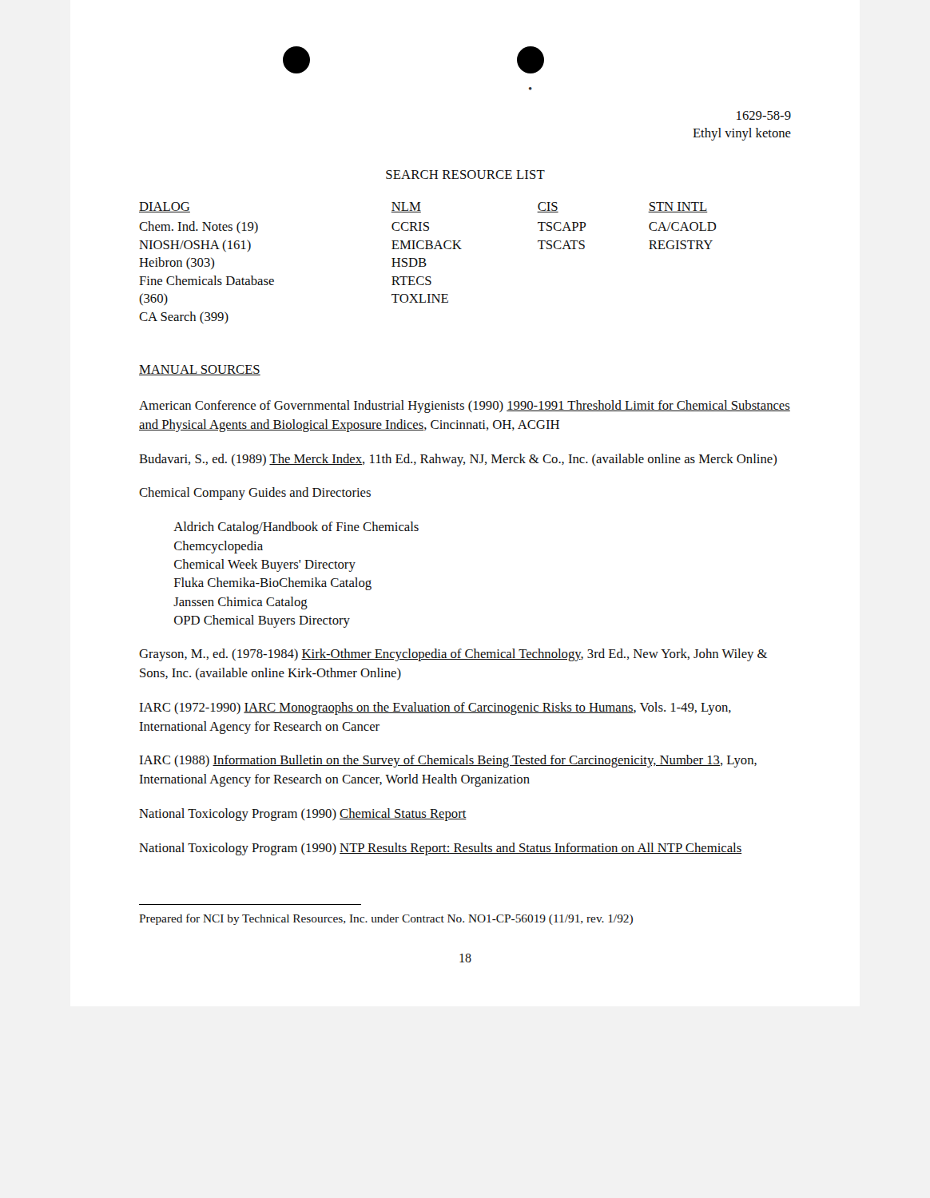•
1629-58-9
Ethyl vinyl ketone
SEARCH RESOURCE LIST
| DIALOG | NLM | CIS | STN INTL |
| --- | --- | --- | --- |
| Chem. Ind. Notes (19) | CCRIS | TSCAPP | CA/CAOLD |
| NIOSH/OSHA (161) | EMICBACK | TSCATS | REGISTRY |
| Heibron (303) | HSDB | | |
| Fine Chemicals Database | RTECS | | |
| (360) | TOXLINE | | |
| CA Search (399) | | | |
MANUAL SOURCES
American Conference of Governmental Industrial Hygienists (1990) 1990-1991 Threshold Limit for Chemical Substances and Physical Agents and Biological Exposure Indices, Cincinnati, OH, ACGIH
Budavari, S., ed. (1989) The Merck Index, 11th Ed., Rahway, NJ, Merck & Co., Inc. (available online as Merck Online)
Chemical Company Guides and Directories
Aldrich Catalog/Handbook of Fine Chemicals
Chemcyclopedia
Chemical Week Buyers' Directory
Fluka Chemika-BioChemika Catalog
Janssen Chimica Catalog
OPD Chemical Buyers Directory
Grayson, M., ed. (1978-1984) Kirk-Othmer Encyclopedia of Chemical Technology, 3rd Ed., New York, John Wiley & Sons, Inc. (available online Kirk-Othmer Online)
IARC (1972-1990) IARC Monograophs on the Evaluation of Carcinogenic Risks to Humans, Vols. 1-49, Lyon, International Agency for Research on Cancer
IARC (1988) Information Bulletin on the Survey of Chemicals Being Tested for Carcinogenicity, Number 13, Lyon, International Agency for Research on Cancer, World Health Organization
National Toxicology Program (1990) Chemical Status Report
National Toxicology Program (1990) NTP Results Report: Results and Status Information on All NTP Chemicals
Prepared for NCI by Technical Resources, Inc. under Contract No. NO1-CP-56019 (11/91, rev. 1/92)
18